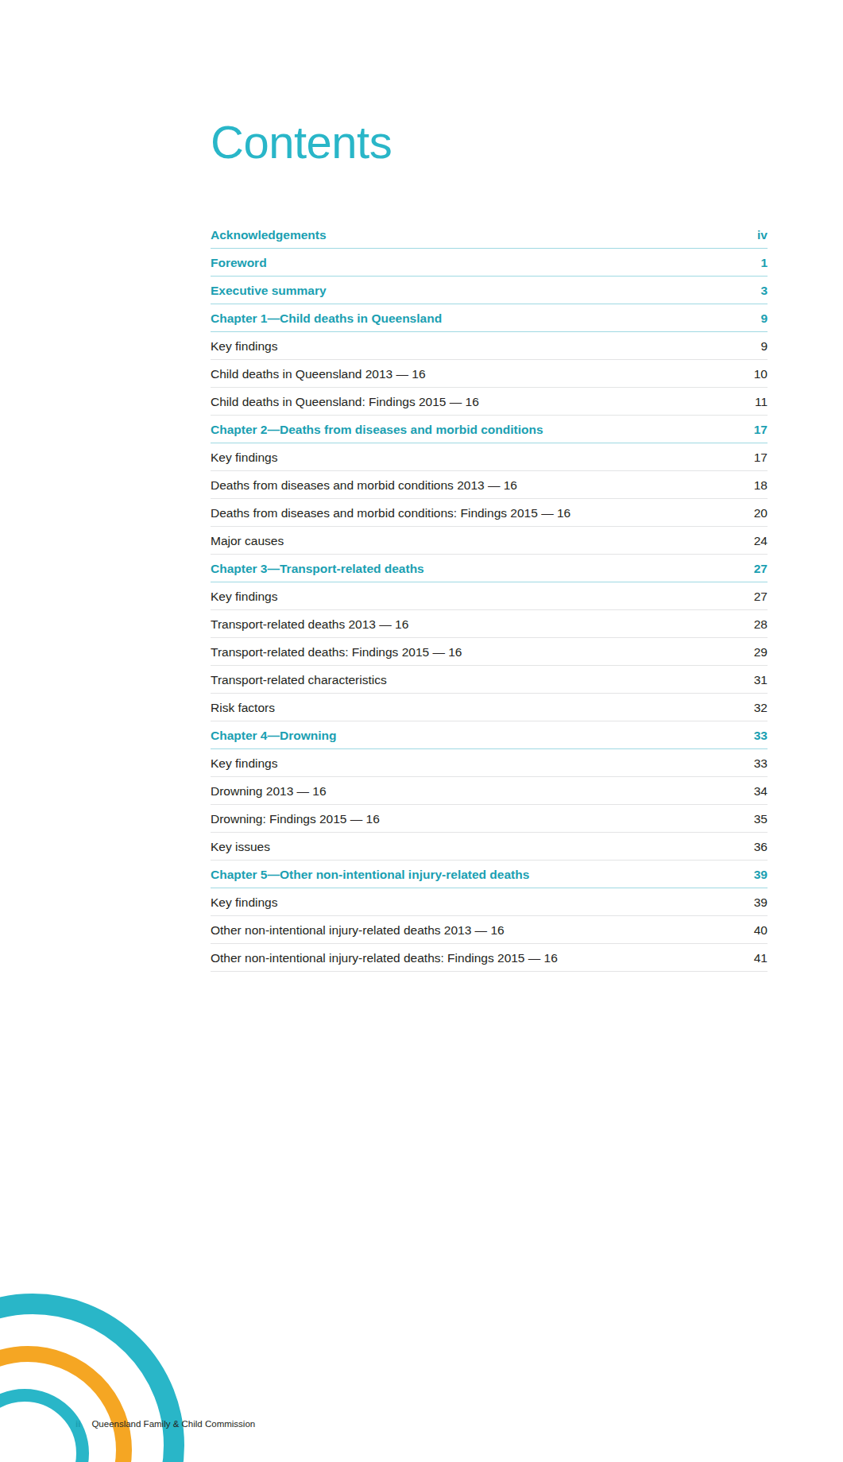Contents
| Acknowledgements | iv |
| Foreword | 1 |
| Executive summary | 3 |
| Chapter 1—Child deaths in Queensland | 9 |
| Key findings | 9 |
| Child deaths in Queensland 2013 — 16 | 10 |
| Child deaths in Queensland: Findings 2015 — 16 | 11 |
| Chapter 2—Deaths from diseases and morbid conditions | 17 |
| Key findings | 17 |
| Deaths from diseases and morbid conditions 2013 — 16 | 18 |
| Deaths from diseases and morbid conditions: Findings 2015 — 16 | 20 |
| Major causes | 24 |
| Chapter 3—Transport-related deaths | 27 |
| Key findings | 27 |
| Transport-related deaths 2013 — 16 | 28 |
| Transport-related deaths: Findings 2015 — 16 | 29 |
| Transport-related characteristics | 31 |
| Risk factors | 32 |
| Chapter 4—Drowning | 33 |
| Key findings | 33 |
| Drowning 2013 — 16 | 34 |
| Drowning: Findings 2015 — 16 | 35 |
| Key issues | 36 |
| Chapter 5—Other non-intentional injury-related deaths | 39 |
| Key findings | 39 |
| Other non-intentional injury-related deaths 2013 — 16 | 40 |
| Other non-intentional injury-related deaths: Findings 2015 — 16 | 41 |
ii Queensland Family & Child Commission